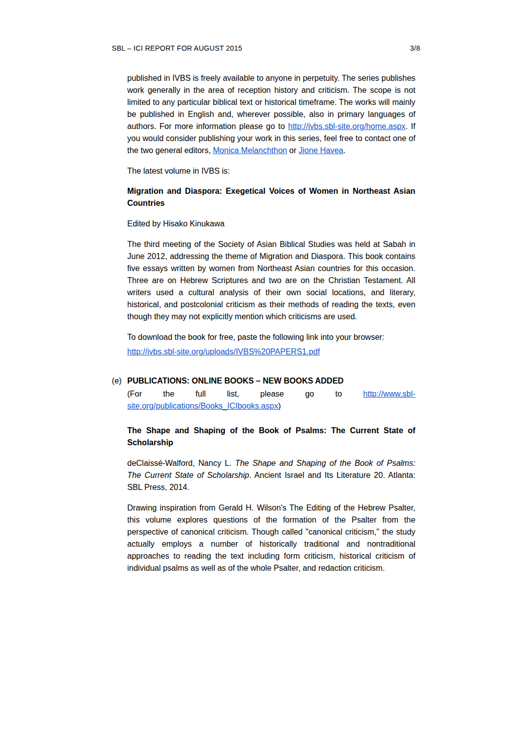SBL – ICI Report for August 2015 3/8
published in IVBS is freely available to anyone in perpetuity. The series publishes work generally in the area of reception history and criticism. The scope is not limited to any particular biblical text or historical timeframe. The works will mainly be published in English and, wherever possible, also in primary languages of authors. For more information please go to http://ivbs.sbl-site.org/home.aspx. If you would consider publishing your work in this series, feel free to contact one of the two general editors, Monica Melanchthon or Jione Havea.
The latest volume in IVBS is:
Migration and Diaspora: Exegetical Voices of Women in Northeast Asian Countries
Edited by Hisako Kinukawa
The third meeting of the Society of Asian Biblical Studies was held at Sabah in June 2012, addressing the theme of Migration and Diaspora. This book contains five essays written by women from Northeast Asian countries for this occasion. Three are on Hebrew Scriptures and two are on the Christian Testament. All writers used a cultural analysis of their own social locations, and literary, historical, and postcolonial criticism as their methods of reading the texts, even though they may not explicitly mention which criticisms are used.
To download the book for free, paste the following link into your browser:
http://ivbs.sbl-site.org/uploads/IVBS%20PAPERS1.pdf
(e) PUBLICATIONS: ONLINE BOOKS – NEW BOOKS ADDED
(For the full list, please go to http://www.sbl-site.org/publications/Books_ICIbooks.aspx)
The Shape and Shaping of the Book of Psalms: The Current State of Scholarship
deClaissé-Walford, Nancy L. The Shape and Shaping of the Book of Psalms: The Current State of Scholarship. Ancient Israel and Its Literature 20. Atlanta: SBL Press, 2014.
Drawing inspiration from Gerald H. Wilson's The Editing of the Hebrew Psalter, this volume explores questions of the formation of the Psalter from the perspective of canonical criticism. Though called "canonical criticism," the study actually employs a number of historically traditional and nontraditional approaches to reading the text including form criticism, historical criticism of individual psalms as well as of the whole Psalter, and redaction criticism.